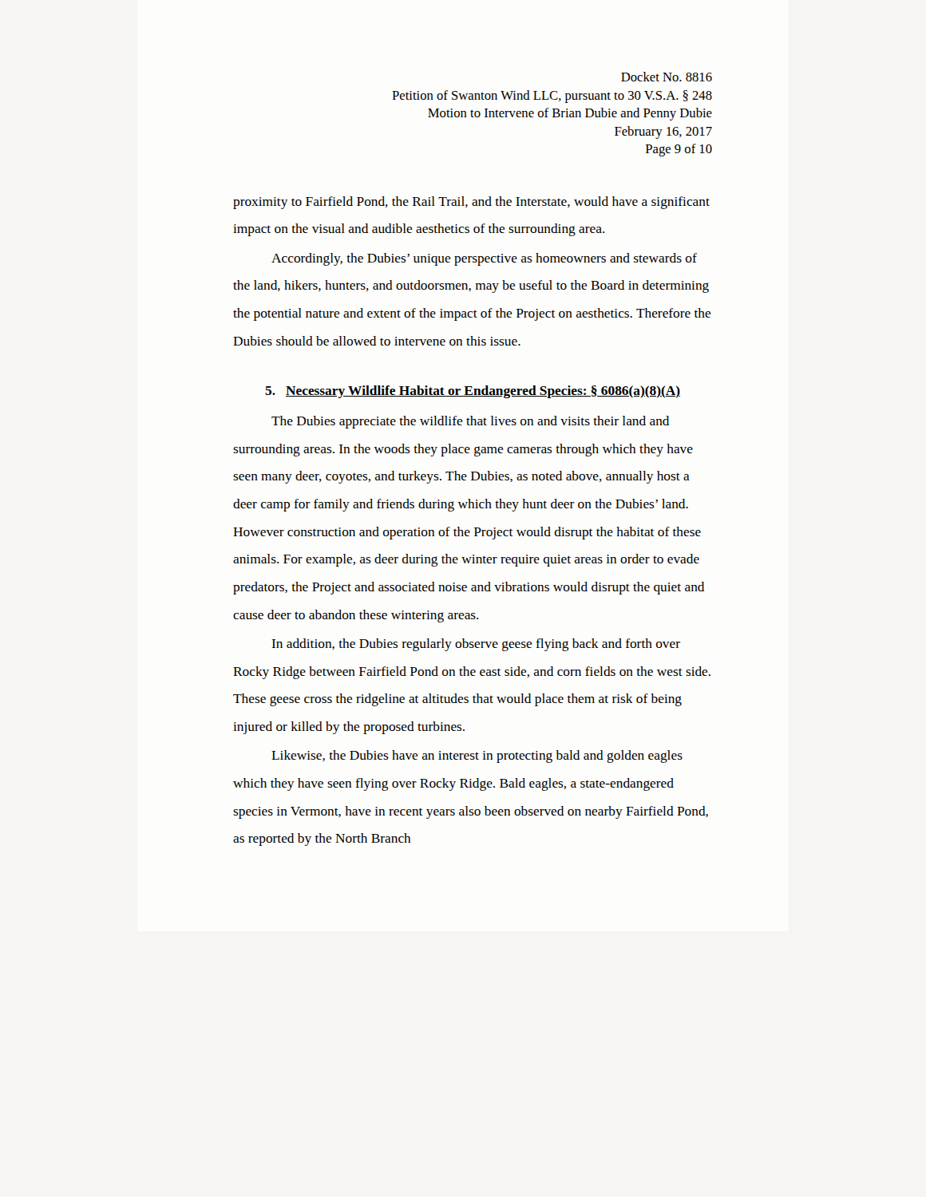Docket No. 8816
Petition of Swanton Wind LLC, pursuant to 30 V.S.A. § 248
Motion to Intervene of Brian Dubie and Penny Dubie
February 16, 2017
Page 9 of 10
proximity to Fairfield Pond, the Rail Trail, and the Interstate, would have a significant impact on the visual and audible aesthetics of the surrounding area.
Accordingly, the Dubies’ unique perspective as homeowners and stewards of the land, hikers, hunters, and outdoorsmen, may be useful to the Board in determining the potential nature and extent of the impact of the Project on aesthetics. Therefore the Dubies should be allowed to intervene on this issue.
5. Necessary Wildlife Habitat or Endangered Species: § 6086(a)(8)(A)
The Dubies appreciate the wildlife that lives on and visits their land and surrounding areas. In the woods they place game cameras through which they have seen many deer, coyotes, and turkeys. The Dubies, as noted above, annually host a deer camp for family and friends during which they hunt deer on the Dubies’ land. However construction and operation of the Project would disrupt the habitat of these animals. For example, as deer during the winter require quiet areas in order to evade predators, the Project and associated noise and vibrations would disrupt the quiet and cause deer to abandon these wintering areas.
In addition, the Dubies regularly observe geese flying back and forth over Rocky Ridge between Fairfield Pond on the east side, and corn fields on the west side. These geese cross the ridgeline at altitudes that would place them at risk of being injured or killed by the proposed turbines.
Likewise, the Dubies have an interest in protecting bald and golden eagles which they have seen flying over Rocky Ridge. Bald eagles, a state-endangered species in Vermont, have in recent years also been observed on nearby Fairfield Pond, as reported by the North Branch